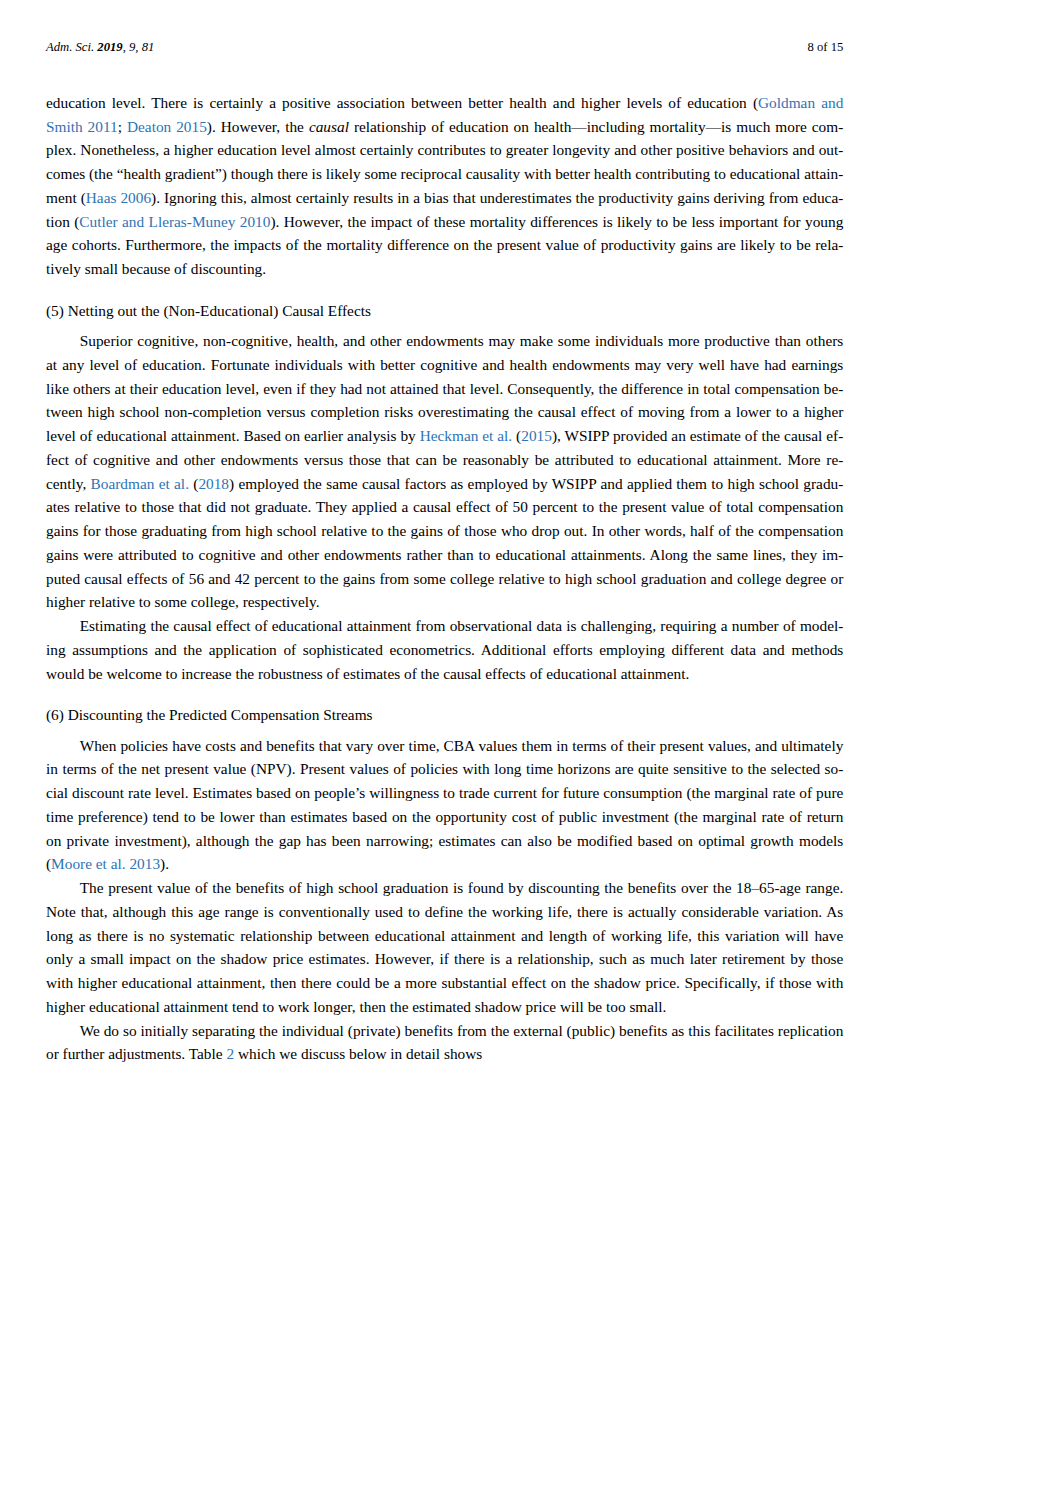Adm. Sci. 2019, 9, 81 8 of 15
education level. There is certainly a positive association between better health and higher levels of education (Goldman and Smith 2011; Deaton 2015). However, the causal relationship of education on health—including mortality—is much more complex. Nonetheless, a higher education level almost certainly contributes to greater longevity and other positive behaviors and outcomes (the “health gradient”) though there is likely some reciprocal causality with better health contributing to educational attainment (Haas 2006). Ignoring this, almost certainly results in a bias that underestimates the productivity gains deriving from education (Cutler and Lleras-Muney 2010). However, the impact of these mortality differences is likely to be less important for young age cohorts. Furthermore, the impacts of the mortality difference on the present value of productivity gains are likely to be relatively small because of discounting.
(5) Netting out the (Non-Educational) Causal Effects
Superior cognitive, non-cognitive, health, and other endowments may make some individuals more productive than others at any level of education. Fortunate individuals with better cognitive and health endowments may very well have had earnings like others at their education level, even if they had not attained that level. Consequently, the difference in total compensation between high school non-completion versus completion risks overestimating the causal effect of moving from a lower to a higher level of educational attainment. Based on earlier analysis by Heckman et al. (2015), WSIPP provided an estimate of the causal effect of cognitive and other endowments versus those that can be reasonably be attributed to educational attainment. More recently, Boardman et al. (2018) employed the same causal factors as employed by WSIPP and applied them to high school graduates relative to those that did not graduate. They applied a causal effect of 50 percent to the present value of total compensation gains for those graduating from high school relative to the gains of those who drop out. In other words, half of the compensation gains were attributed to cognitive and other endowments rather than to educational attainments. Along the same lines, they imputed causal effects of 56 and 42 percent to the gains from some college relative to high school graduation and college degree or higher relative to some college, respectively.
Estimating the causal effect of educational attainment from observational data is challenging, requiring a number of modeling assumptions and the application of sophisticated econometrics. Additional efforts employing different data and methods would be welcome to increase the robustness of estimates of the causal effects of educational attainment.
(6) Discounting the Predicted Compensation Streams
When policies have costs and benefits that vary over time, CBA values them in terms of their present values, and ultimately in terms of the net present value (NPV). Present values of policies with long time horizons are quite sensitive to the selected social discount rate level. Estimates based on people’s willingness to trade current for future consumption (the marginal rate of pure time preference) tend to be lower than estimates based on the opportunity cost of public investment (the marginal rate of return on private investment), although the gap has been narrowing; estimates can also be modified based on optimal growth models (Moore et al. 2013).
The present value of the benefits of high school graduation is found by discounting the benefits over the 18–65-age range. Note that, although this age range is conventionally used to define the working life, there is actually considerable variation. As long as there is no systematic relationship between educational attainment and length of working life, this variation will have only a small impact on the shadow price estimates. However, if there is a relationship, such as much later retirement by those with higher educational attainment, then there could be a more substantial effect on the shadow price. Specifically, if those with higher educational attainment tend to work longer, then the estimated shadow price will be too small.
We do so initially separating the individual (private) benefits from the external (public) benefits as this facilitates replication or further adjustments. Table 2 which we discuss below in detail shows